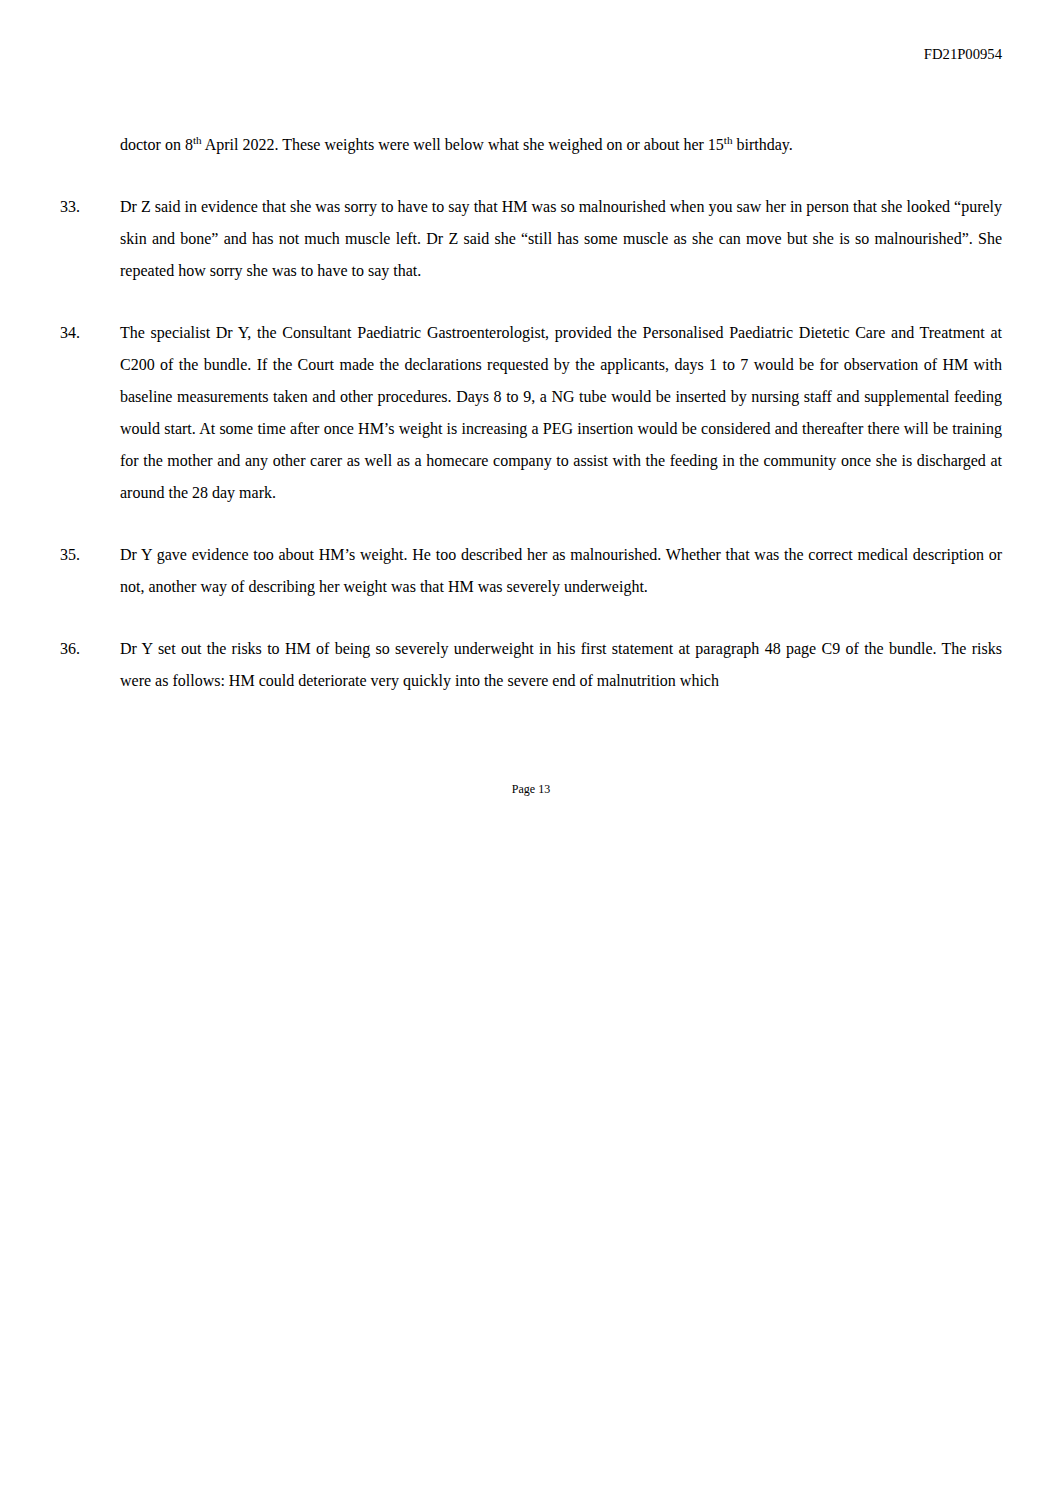FD21P00954
doctor on 8th April 2022. These weights were well below what she weighed on or about her 15th birthday.
Dr Z said in evidence that she was sorry to have to say that HM was so malnourished when you saw her in person that she looked “purely skin and bone” and has not much muscle left. Dr Z said she “still has some muscle as she can move but she is so malnourished”. She repeated how sorry she was to have to say that.
The specialist Dr Y, the Consultant Paediatric Gastroenterologist, provided the Personalised Paediatric Dietetic Care and Treatment at C200 of the bundle. If the Court made the declarations requested by the applicants, days 1 to 7 would be for observation of HM with baseline measurements taken and other procedures. Days 8 to 9, a NG tube would be inserted by nursing staff and supplemental feeding would start. At some time after once HM’s weight is increasing a PEG insertion would be considered and thereafter there will be training for the mother and any other carer as well as a homecare company to assist with the feeding in the community once she is discharged at around the 28 day mark.
Dr Y gave evidence too about HM’s weight. He too described her as malnourished. Whether that was the correct medical description or not, another way of describing her weight was that HM was severely underweight.
Dr Y set out the risks to HM of being so severely underweight in his first statement at paragraph 48 page C9 of the bundle. The risks were as follows: HM could deteriorate very quickly into the severe end of malnutrition which
Page 13